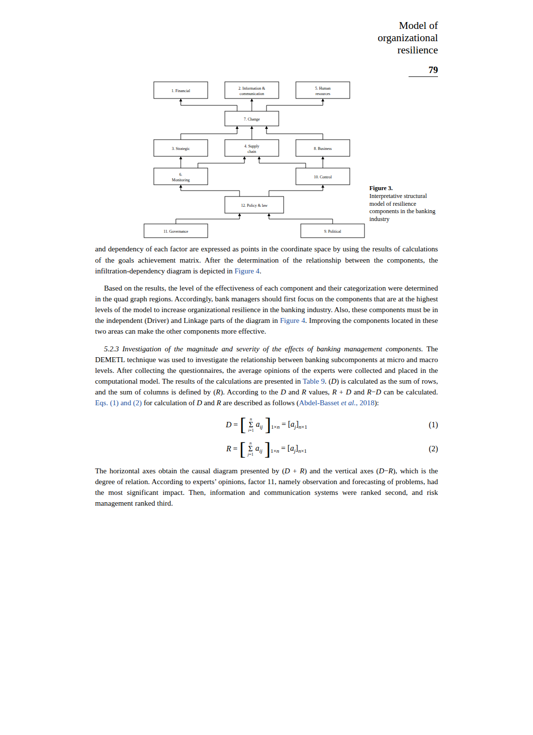Model of organizational resilience
79
1. Financial 2. Information & communication 5. Human resources 7. Change 3. Strategic 4. Supply chain 8. Business 6. Monitoring 10. Control 12. Policy & law 11. Governance 9. Political
Figure 3. Interpretative structural model of resilience components in the banking industry
and dependency of each factor are expressed as points in the coordinate space by using the results of calculations of the goals achievement matrix. After the determination of the relationship between the components, the infiltration-dependency diagram is depicted in Figure 4.
Based on the results, the level of the effectiveness of each component and their categorization were determined in the quad graph regions. Accordingly, bank managers should first focus on the components that are at the highest levels of the model to increase organizational resilience in the banking industry. Also, these components must be in the independent (Driver) and Linkage parts of the diagram in Figure 4. Improving the components located in these two areas can make the other components more effective.
5.2.3 Investigation of the magnitude and severity of the effects of banking management components. The DEMETL technique was used to investigate the relationship between banking subcomponents at micro and macro levels. After collecting the questionnaires, the average opinions of the experts were collected and placed in the computational model. The results of the calculations are presented in Table 9. (D) is calculated as the sum of rows, and the sum of columns is defined by (R). According to the D and R values, R + D and R−D can be calculated. Eqs. (1) and (2) for calculation of D and R are described as follows (Abdel-Basset et al., 2018):
D = [ n Σ i=1 aij ]1×n = [aj]n×1 (1)
R = [ n Σ j=1 aij ]1×n = [aj]n×1 (2)
The horizontal axes obtain the causal diagram presented by (D + R) and the vertical axes (D−R), which is the degree of relation. According to experts’ opinions, factor 11, namely observation and forecasting of problems, had the most significant impact. Then, information and communication systems were ranked second, and risk management ranked third.